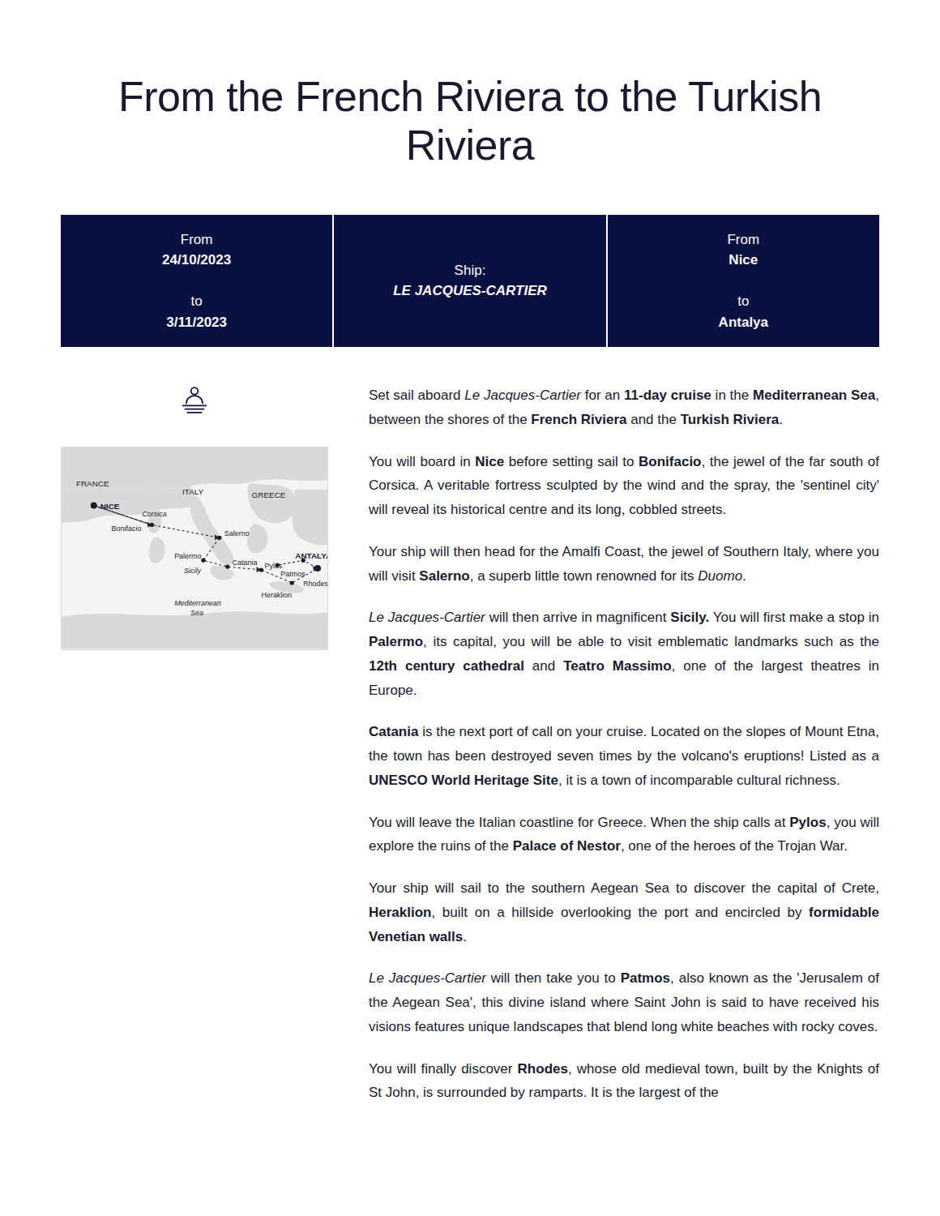From the French Riviera to the Turkish Riviera
From 24/10/2023
to 3/11/2023
Ship: LE JACQUES-CARTIER
From Nice
to Antalya
FRANCE NICE Corsica Bonifacio ITALY Salerno GREECE Palermo Sicily Catania Pylos ANTALYA Patmos Rhodes Heraklion Mediterranean Sea
Set sail aboard Le Jacques-Cartier for an 11-day cruise in the Mediterranean Sea, between the shores of the French Riviera and the Turkish Riviera.
You will board in Nice before setting sail to Bonifacio, the jewel of the far south of Corsica. A veritable fortress sculpted by the wind and the spray, the 'sentinel city' will reveal its historical centre and its long, cobbled streets.
Your ship will then head for the Amalfi Coast, the jewel of Southern Italy, where you will visit Salerno, a superb little town renowned for its Duomo.
Le Jacques-Cartier will then arrive in magnificent Sicily. You will first make a stop in Palermo, its capital, you will be able to visit emblematic landmarks such as the 12th century cathedral and Teatro Massimo, one of the largest theatres in Europe.
Catania is the next port of call on your cruise. Located on the slopes of Mount Etna, the town has been destroyed seven times by the volcano's eruptions! Listed as a UNESCO World Heritage Site, it is a town of incomparable cultural richness.
You will leave the Italian coastline for Greece. When the ship calls at Pylos, you will explore the ruins of the Palace of Nestor, one of the heroes of the Trojan War.
Your ship will sail to the southern Aegean Sea to discover the capital of Crete, Heraklion, built on a hillside overlooking the port and encircled by formidable Venetian walls.
Le Jacques-Cartier will then take you to Patmos, also known as the 'Jerusalem of the Aegean Sea', this divine island where Saint John is said to have received his visions features unique landscapes that blend long white beaches with rocky coves.
You will finally discover Rhodes, whose old medieval town, built by the Knights of St John, is surrounded by ramparts. It is the largest of the